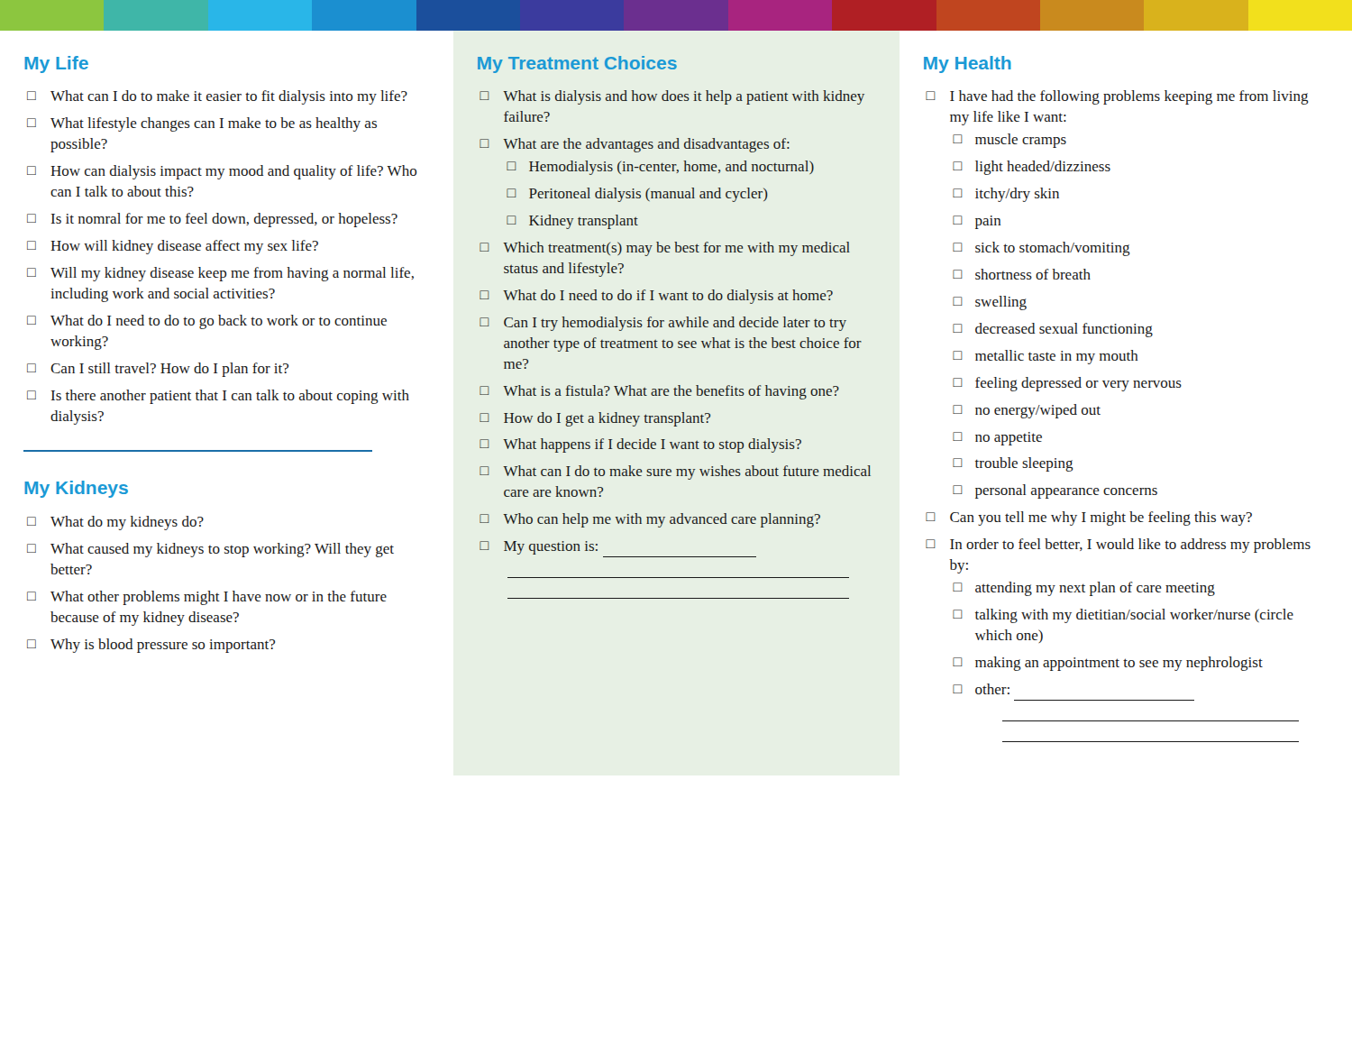My Life
What can I do to make it easier to fit dialysis into my life?
What lifestyle changes can I make to be as healthy as possible?
How can dialysis impact my mood and quality of life? Who can I talk to about this?
Is it nomral for me to feel down, depressed, or hopeless?
How will kidney disease affect my sex life?
Will my kidney disease keep me from having a normal life, including work and social activities?
What do I need to do to go back to work or to continue working?
Can I still travel? How do I plan for it?
Is there another patient that I can talk to about coping with dialysis?
My Kidneys
What do my kidneys do?
What caused my kidneys to stop working? Will they get better?
What other problems might I have now or in the future because of my kidney disease?
Why is blood pressure so important?
My Treatment Choices
What is dialysis and how does it help a patient with kidney failure?
What are the advantages and disadvantages of:
Hemodialysis (in-center, home, and nocturnal)
Peritoneal dialysis (manual and cycler)
Kidney transplant
Which treatment(s) may be best for me with my medical status and lifestyle?
What do I need to do if I want to do dialysis at home?
Can I try hemodialysis for awhile and decide later to try another type of treatment to see what is the best choice for me?
What is a fistula? What are the benefits of having one?
How do I get a kidney transplant?
What happens if I decide I want to stop dialysis?
What can I do to make sure my wishes about future medical care are known?
Who can help me with my advanced care planning?
My question is:
My Health
I have had the following problems keeping me from living my life like I want:
muscle cramps
light headed/dizziness
itchy/dry skin
pain
sick to stomach/vomiting
shortness of breath
swelling
decreased sexual functioning
metallic taste in my mouth
feeling depressed or very nervous
no energy/wiped out
no appetite
trouble sleeping
personal appearance concerns
Can you tell me why I might be feeling this way?
In order to feel better, I would like to address my problems by:
attending my next plan of care meeting
talking with my dietitian/social worker/nurse (circle which one)
making an appointment to see my nephrologist
other: